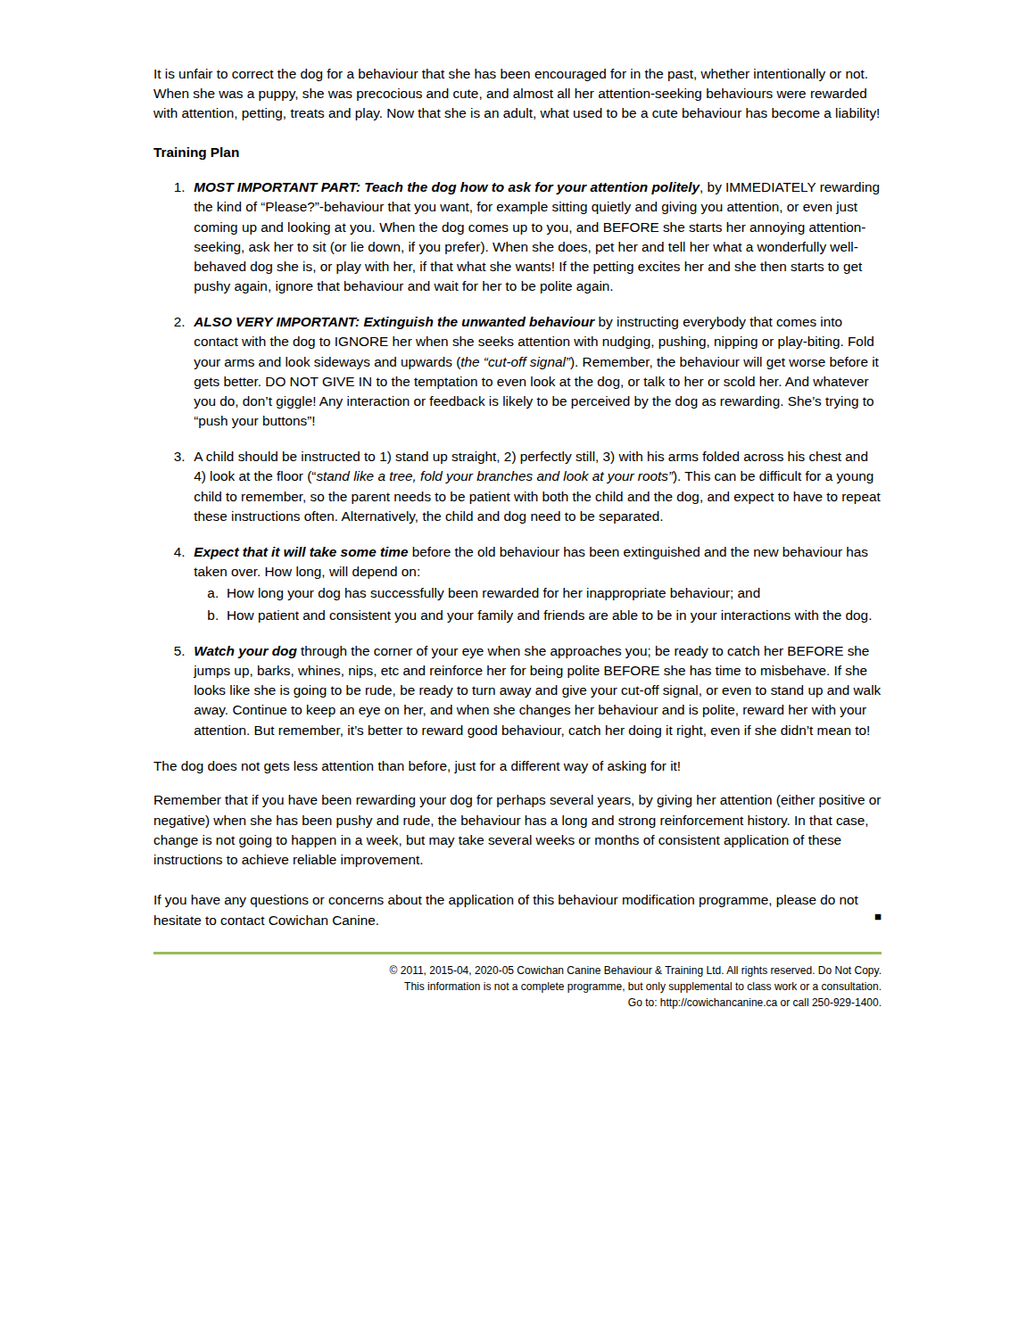It is unfair to correct the dog for a behaviour that she has been encouraged for in the past, whether intentionally or not. When she was a puppy, she was precocious and cute, and almost all her attention-seeking behaviours were rewarded with attention, petting, treats and play. Now that she is an adult, what used to be a cute behaviour has become a liability!
Training Plan
MOST IMPORTANT PART: Teach the dog how to ask for your attention politely, by IMMEDIATELY rewarding the kind of “Please?”-behaviour that you want, for example sitting quietly and giving you attention, or even just coming up and looking at you. When the dog comes up to you, and BEFORE she starts her annoying attention-seeking, ask her to sit (or lie down, if you prefer). When she does, pet her and tell her what a wonderfully well-behaved dog she is, or play with her, if that what she wants! If the petting excites her and she then starts to get pushy again, ignore that behaviour and wait for her to be polite again.
ALSO VERY IMPORTANT: Extinguish the unwanted behaviour by instructing everybody that comes into contact with the dog to IGNORE her when she seeks attention with nudging, pushing, nipping or play-biting. Fold your arms and look sideways and upwards (the “cut-off signal”). Remember, the behaviour will get worse before it gets better. DO NOT GIVE IN to the temptation to even look at the dog, or talk to her or scold her. And whatever you do, don’t giggle! Any interaction or feedback is likely to be perceived by the dog as rewarding. She’s trying to “push your buttons”!
A child should be instructed to 1) stand up straight, 2) perfectly still, 3) with his arms folded across his chest and 4) look at the floor (“stand like a tree, fold your branches and look at your roots”). This can be difficult for a young child to remember, so the parent needs to be patient with both the child and the dog, and expect to have to repeat these instructions often. Alternatively, the child and dog need to be separated.
Expect that it will take some time before the old behaviour has been extinguished and the new behaviour has taken over. How long, will depend on:
How long your dog has successfully been rewarded for her inappropriate behaviour; and
How patient and consistent you and your family and friends are able to be in your interactions with the dog.
Watch your dog through the corner of your eye when she approaches you; be ready to catch her BEFORE she jumps up, barks, whines, nips, etc and reinforce her for being polite BEFORE she has time to misbehave. If she looks like she is going to be rude, be ready to turn away and give your cut-off signal, or even to stand up and walk away. Continue to keep an eye on her, and when she changes her behaviour and is polite, reward her with your attention. But remember, it’s better to reward good behaviour, catch her doing it right, even if she didn’t mean to!
The dog does not gets less attention than before, just for a different way of asking for it!
Remember that if you have been rewarding your dog for perhaps several years, by giving her attention (either positive or negative) when she has been pushy and rude, the behaviour has a long and strong reinforcement history. In that case, change is not going to happen in a week, but may take several weeks or months of consistent application of these instructions to achieve reliable improvement.
If you have any questions or concerns about the application of this behaviour modification programme, please do not hesitate to contact Cowichan Canine. ■
© 2011, 2015-04, 2020-05 Cowichan Canine Behaviour & Training Ltd. All rights reserved. Do Not Copy.
This information is not a complete programme, but only supplemental to class work or a consultation.
Go to: http://cowichancanine.ca or call 250-929-1400.